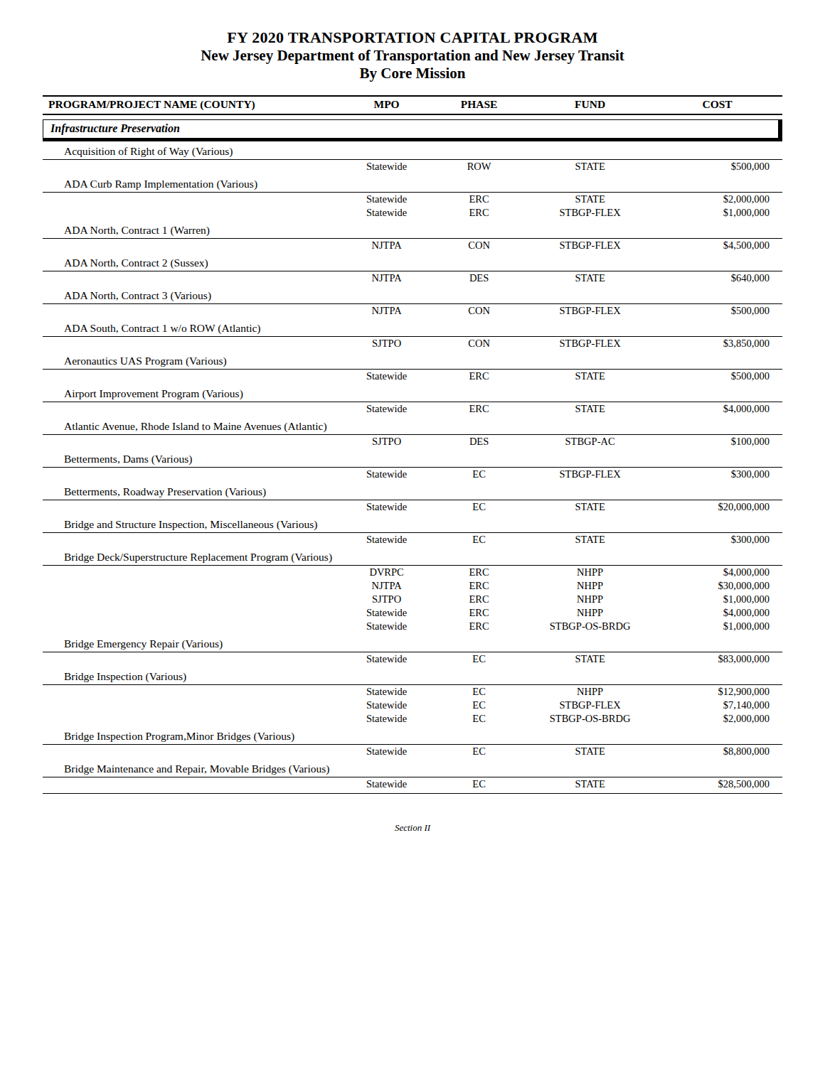FY 2020 TRANSPORTATION CAPITAL PROGRAM
New Jersey Department of Transportation and New Jersey Transit
By Core Mission
| PROGRAM/PROJECT NAME (COUNTY) | MPO | PHASE | FUND | COST |
| --- | --- | --- | --- | --- |
| Infrastructure Preservation |
| Acquisition of Right of Way (Various) | | | | |
| | Statewide | ROW | STATE | $500,000 |
| ADA Curb Ramp Implementation (Various) | | | | |
| | Statewide | ERC | STATE | $2,000,000 |
| | Statewide | ERC | STBGP-FLEX | $1,000,000 |
| ADA North, Contract 1 (Warren) | | | | |
| | NJTPA | CON | STBGP-FLEX | $4,500,000 |
| ADA North, Contract 2 (Sussex) | | | | |
| | NJTPA | DES | STATE | $640,000 |
| ADA North, Contract 3 (Various) | | | | |
| | NJTPA | CON | STBGP-FLEX | $500,000 |
| ADA South, Contract 1 w/o ROW (Atlantic) | | | | |
| | SJTPO | CON | STBGP-FLEX | $3,850,000 |
| Aeronautics UAS Program (Various) | | | | |
| | Statewide | ERC | STATE | $500,000 |
| Airport Improvement Program (Various) | | | | |
| | Statewide | ERC | STATE | $4,000,000 |
| Atlantic Avenue, Rhode Island to Maine Avenues (Atlantic) | | | | |
| | SJTPO | DES | STBGP-AC | $100,000 |
| Betterments, Dams (Various) | | | | |
| | Statewide | EC | STBGP-FLEX | $300,000 |
| Betterments, Roadway Preservation (Various) | | | | |
| | Statewide | EC | STATE | $20,000,000 |
| Bridge and Structure Inspection, Miscellaneous (Various) | | | | |
| | Statewide | EC | STATE | $300,000 |
| Bridge Deck/Superstructure Replacement Program (Various) | | | | |
| | DVRPC | ERC | NHPP | $4,000,000 |
| | NJTPA | ERC | NHPP | $30,000,000 |
| | SJTPO | ERC | NHPP | $1,000,000 |
| | Statewide | ERC | NHPP | $4,000,000 |
| | Statewide | ERC | STBGP-OS-BRDG | $1,000,000 |
| Bridge Emergency Repair (Various) | | | | |
| | Statewide | EC | STATE | $83,000,000 |
| Bridge Inspection (Various) | | | | |
| | Statewide | EC | NHPP | $12,900,000 |
| | Statewide | EC | STBGP-FLEX | $7,140,000 |
| | Statewide | EC | STBGP-OS-BRDG | $2,000,000 |
| Bridge Inspection Program,Minor Bridges (Various) | | | | |
| | Statewide | EC | STATE | $8,800,000 |
| Bridge Maintenance and Repair, Movable Bridges (Various) | | | | |
| | Statewide | EC | STATE | $28,500,000 |
Section II